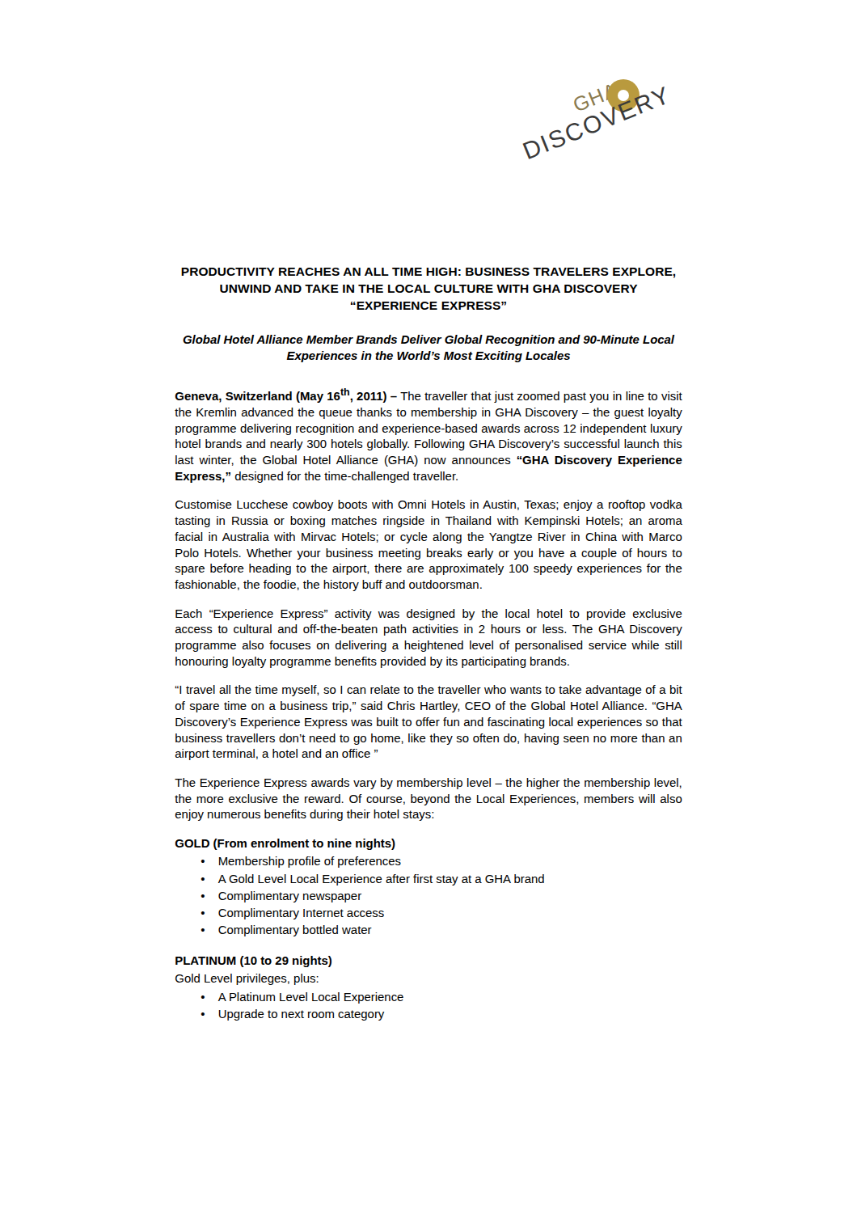GHA DISCOVERY
Productivity reaches an all time high: Business travelers explore, unwind and take in the local culture with GHA Discovery “Experience Express”
Global Hotel Alliance Member Brands Deliver Global Recognition and 90-Minute Local Experiences in the World’s Most Exciting Locales
Geneva, Switzerland (May 16th, 2011) – The traveller that just zoomed past you in line to visit the Kremlin advanced the queue thanks to membership in GHA Discovery – the guest loyalty programme delivering recognition and experience-based awards across 12 independent luxury hotel brands and nearly 300 hotels globally. Following GHA Discovery’s successful launch this last winter, the Global Hotel Alliance (GHA) now announces “GHA Discovery Experience Express,” designed for the time-challenged traveller.
Customise Lucchese cowboy boots with Omni Hotels in Austin, Texas; enjoy a rooftop vodka tasting in Russia or boxing matches ringside in Thailand with Kempinski Hotels; an aroma facial in Australia with Mirvac Hotels; or cycle along the Yangtze River in China with Marco Polo Hotels. Whether your business meeting breaks early or you have a couple of hours to spare before heading to the airport, there are approximately 100 speedy experiences for the fashionable, the foodie, the history buff and outdoorsman.
Each “Experience Express” activity was designed by the local hotel to provide exclusive access to cultural and off-the-beaten path activities in 2 hours or less. The GHA Discovery programme also focuses on delivering a heightened level of personalised service while still honouring loyalty programme benefits provided by its participating brands.
“I travel all the time myself, so I can relate to the traveller who wants to take advantage of a bit of spare time on a business trip,” said Chris Hartley, CEO of the Global Hotel Alliance. “GHA Discovery’s Experience Express was built to offer fun and fascinating local experiences so that business travellers don’t need to go home, like they so often do, having seen no more than an airport terminal, a hotel and an office ”
The Experience Express awards vary by membership level – the higher the membership level, the more exclusive the reward. Of course, beyond the Local Experiences, members will also enjoy numerous benefits during their hotel stays:
GOLD (From enrolment to nine nights)
Membership profile of preferences
A Gold Level Local Experience after first stay at a GHA brand
Complimentary newspaper
Complimentary Internet access
Complimentary bottled water
PLATINUM (10 to 29 nights)
Gold Level privileges, plus:
A Platinum Level Local Experience
Upgrade to next room category